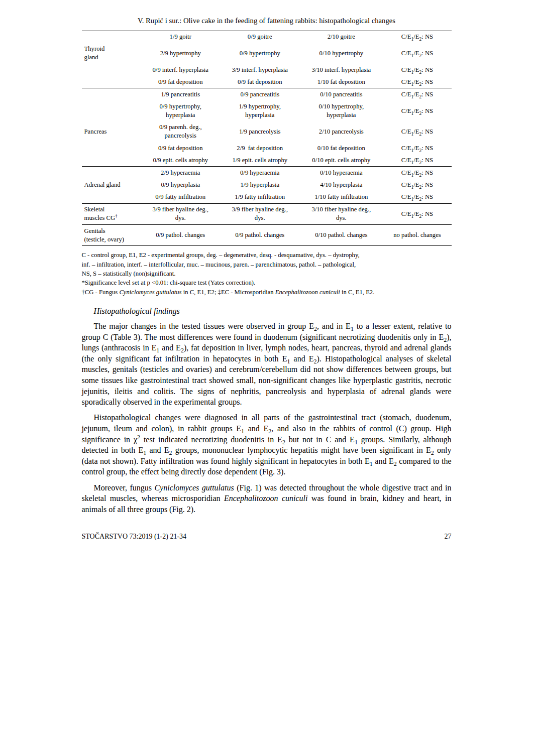V. Rupić i sur.: Olive cake in the feeding of fattening rabbits: histopathological changes
| | 1/9 goitr | 0/9 goitre | 2/10 goitre | C/E 1 /E 2 : NS |
| Thyroid gland | 2/9 hypertrophy | 0/9 hypertrophy | 0/10 hypertrophy | C/E 1 /E 2 : NS |
| | 0/9 interf. hyperplasia | 3/9 interf. hyperplasia | 3/10 interf. hyperplasia | C/E 1 /E 2 : NS |
| | 0/9 fat deposition | 0/9 fat deposition | 1/10 fat deposition | C/E 1 /E 2 : NS |
| | 1/9 pancreatitis | 0/9 pancreatitis | 0/10 pancreatitis | C/E 1 /E 2 : NS |
| | 0/9 hypertrophy, hyperplasia | 1/9 hypertrophy, hyperplasia | 0/10 hypertrophy, hyperplasia | C/E 1 /E 2 : NS |
| Pancreas | 0/9 parenh. deg., pancreolysis | 1/9 pancreolysis | 2/10 pancreolysis | C/E 1 /E 2 : NS |
| | 0/9 fat deposition | 2/9 fat deposition | 0/10 fat deposition | C/E 1 /E 2 : NS |
| | 0/9 epit. cells atrophy | 1/9 epit. cells atrophy | 0/10 epit. cells atrophy | C/E 1 /E 2 : NS |
| | 2/9 hyperaemia | 0/9 hyperaemia | 0/10 hyperaemia | C/E 1 /E 2 : NS |
| Adrenal gland | 0/9 hyperplasia | 1/9 hyperplasia | 4/10 hyperplasia | C/E 1 /E 2 : NS |
| | 0/9 fatty infiltration | 1/9 fatty infiltration | 1/10 fatty infiltration | C/E 1 /E 2 : NS |
| Skeletal muscles CG † | 3/9 fiber hyaline deg., dys. | 3/9 fiber hyaline deg., dys. | 3/10 fiber hyaline deg., dys. | C/E 1 /E 2 : NS |
| Genitals (testicle, ovary) | 0/9 pathol. changes | 0/9 pathol. changes | 0/10 pathol. changes | no pathol. changes |
C - control group, E1, E2 - experimental groups, deg. – degenerative, desq. - desquamative, dys. – dystrophy,
inf. – infiltration, interf. – interfollicular, muc. – mucinous, paren. – parenchimatous, pathol. – pathological,
NS, S – statistically (non)significant.
*Significance level set at p <0.01: chi-square test (Yates correction).
†CG - Fungus Cyniclomyces guttulatus in C, E1, E2; ‡EC - Microsporidian Encephalitozoon cuniculi in C, E1, E2.
Histopathological findings
The major changes in the tested tissues were observed in group E2, and in E1 to a lesser extent, relative to group C (Table 3). The most differences were found in duodenum (significant necrotizing duodenitis only in E2), lungs (anthracosis in E1 and E2), fat deposition in liver, lymph nodes, heart, pancreas, thyroid and adrenal glands (the only significant fat infiltration in hepatocytes in both E1 and E2). Histopathological analyses of skeletal muscles, genitals (testicles and ovaries) and cerebrum/cerebellum did not show differences between groups, but some tissues like gastrointestinal tract showed small, non-significant changes like hyperplastic gastritis, necrotic jejunitis, ileitis and colitis. The signs of nephritis, pancreolysis and hyperplasia of adrenal glands were sporadically observed in the experimental groups.
Histopathological changes were diagnosed in all parts of the gastrointestinal tract (stomach, duodenum, jejunum, ileum and colon), in rabbit groups E1 and E2, and also in the rabbits of control (C) group. High significance in χ2 test indicated necrotizing duodenitis in E2 but not in C and E1 groups. Similarly, although detected in both E1 and E2 groups, mononuclear lymphocytic hepatitis might have been significant in E2 only (data not shown). Fatty infiltration was found highly significant in hepatocytes in both E1 and E2 compared to the control group, the effect being directly dose dependent (Fig. 3).
Moreover, fungus Cyniclomyces guttulatus (Fig. 1) was detected throughout the whole digestive tract and in skeletal muscles, whereas microsporidian Encephalitozoon cuniculi was found in brain, kidney and heart, in animals of all three groups (Fig. 2).
STOČARSTVO 73:2019 (1-2) 21-34 27